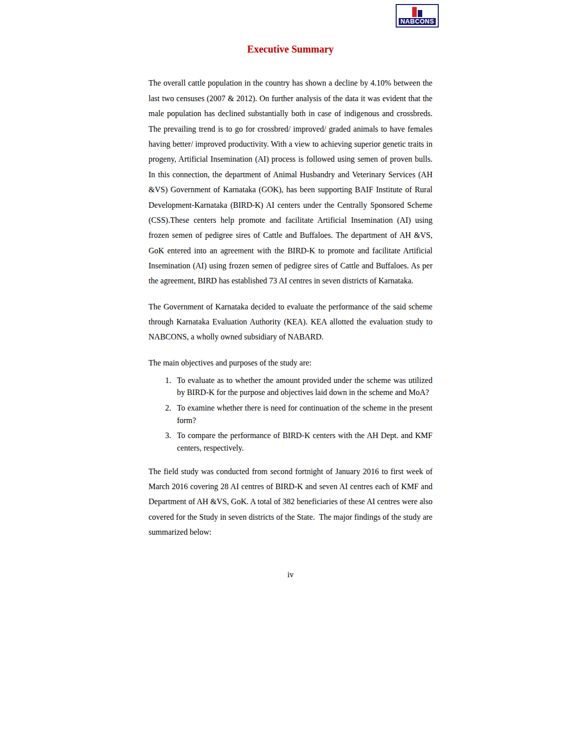NABCONS
Executive Summary
The overall cattle population in the country has shown a decline by 4.10% between the last two censuses (2007 & 2012). On further analysis of the data it was evident that the male population has declined substantially both in case of indigenous and crossbreds. The prevailing trend is to go for crossbred/ improved/ graded animals to have females having better/ improved productivity. With a view to achieving superior genetic traits in progeny, Artificial Insemination (AI) process is followed using semen of proven bulls. In this connection, the department of Animal Husbandry and Veterinary Services (AH &VS) Government of Karnataka (GOK), has been supporting BAIF Institute of Rural Development-Karnataka (BIRD-K) AI centers under the Centrally Sponsored Scheme (CSS).These centers help promote and facilitate Artificial Insemination (AI) using frozen semen of pedigree sires of Cattle and Buffaloes. The department of AH &VS, GoK entered into an agreement with the BIRD-K to promote and facilitate Artificial Insemination (AI) using frozen semen of pedigree sires of Cattle and Buffaloes. As per the agreement, BIRD has established 73 AI centres in seven districts of Karnataka.
The Government of Karnataka decided to evaluate the performance of the said scheme through Karnataka Evaluation Authority (KEA). KEA allotted the evaluation study to NABCONS, a wholly owned subsidiary of NABARD.
The main objectives and purposes of the study are:
To evaluate as to whether the amount provided under the scheme was utilized by BIRD-K for the purpose and objectives laid down in the scheme and MoA?
To examine whether there is need for continuation of the scheme in the present form?
To compare the performance of BIRD-K centers with the AH Dept. and KMF centers, respectively.
The field study was conducted from second fortnight of January 2016 to first week of March 2016 covering 28 AI centres of BIRD-K and seven AI centres each of KMF and Department of AH &VS, GoK. A total of 382 beneficiaries of these AI centres were also covered for the Study in seven districts of the State. The major findings of the study are summarized below:
iv